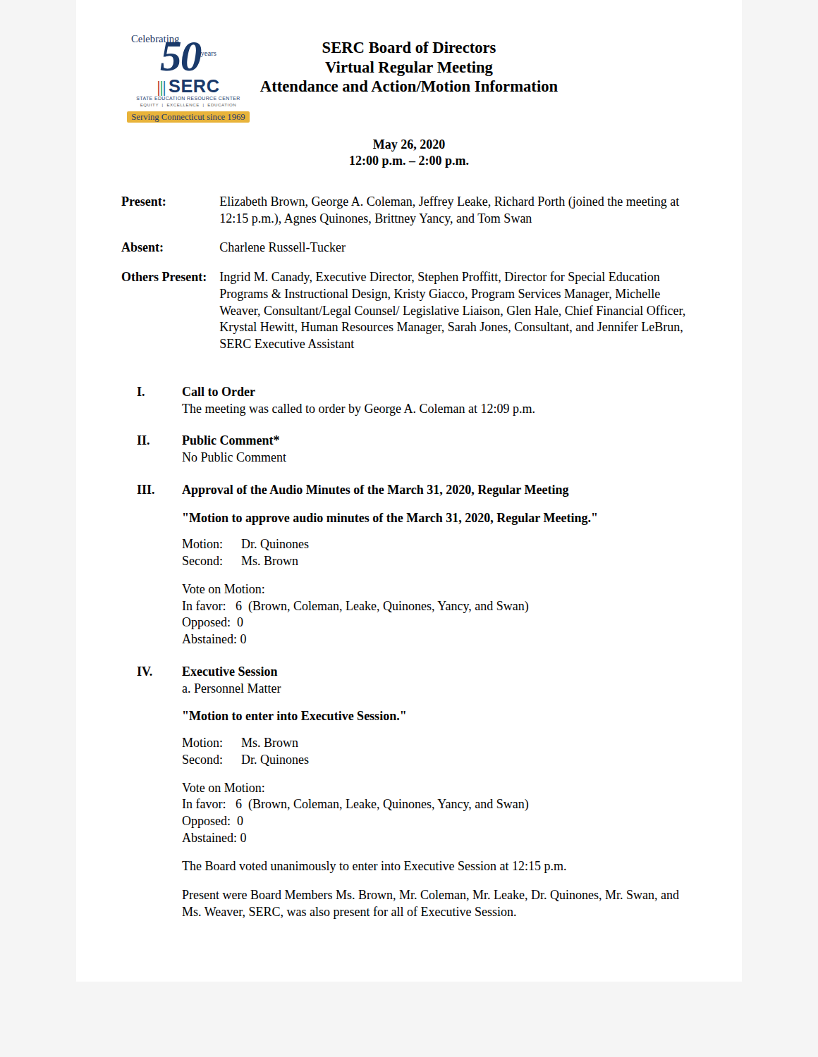Celebrating 50years
||| SERC
STATE EDUCATION RESOURCE CENTER EQUITY | EXCELLENCE | EDUCATION Serving Connecticut since 1969
SERC Board of Directors
Virtual Regular Meeting
Attendance and Action/Motion Information
May 26, 2020
12:00 p.m. – 2:00 p.m.
| Present: | Elizabeth Brown, George A. Coleman, Jeffrey Leake, Richard Porth (joined the meeting at 12:15 p.m.), Agnes Quinones, Brittney Yancy, and Tom Swan |
| Absent: | Charlene Russell-Tucker |
| Others Present: | Ingrid M. Canady, Executive Director, Stephen Proffitt, Director for Special Education Programs & Instructional Design, Kristy Giacco, Program Services Manager, Michelle Weaver, Consultant/Legal Counsel/ Legislative Liaison, Glen Hale, Chief Financial Officer, Krystal Hewitt, Human Resources Manager, Sarah Jones, Consultant, and Jennifer LeBrun, SERC Executive Assistant |
I.
Call to Order
The meeting was called to order by George A. Coleman at 12:09 p.m.
II.
Public Comment*
No Public Comment
III.
Approval of the Audio Minutes of the March 31, 2020, Regular Meeting
"Motion to approve audio minutes of the March 31, 2020, Regular Meeting."
| Motion: | Dr. Quinones |
| Second: | Ms. Brown |
Vote on Motion:
In favor: 6 (Brown, Coleman, Leake, Quinones, Yancy, and Swan)
Opposed: 0
Abstained: 0
IV.
Executive Session
a. Personnel Matter
"Motion to enter into Executive Session."
| Motion: | Ms. Brown |
| Second: | Dr. Quinones |
Vote on Motion:
In favor: 6 (Brown, Coleman, Leake, Quinones, Yancy, and Swan)
Opposed: 0
Abstained: 0
The Board voted unanimously to enter into Executive Session at 12:15 p.m.
Present were Board Members Ms. Brown, Mr. Coleman, Mr. Leake, Dr. Quinones, Mr. Swan, and Ms. Weaver, SERC, was also present for all of Executive Session.